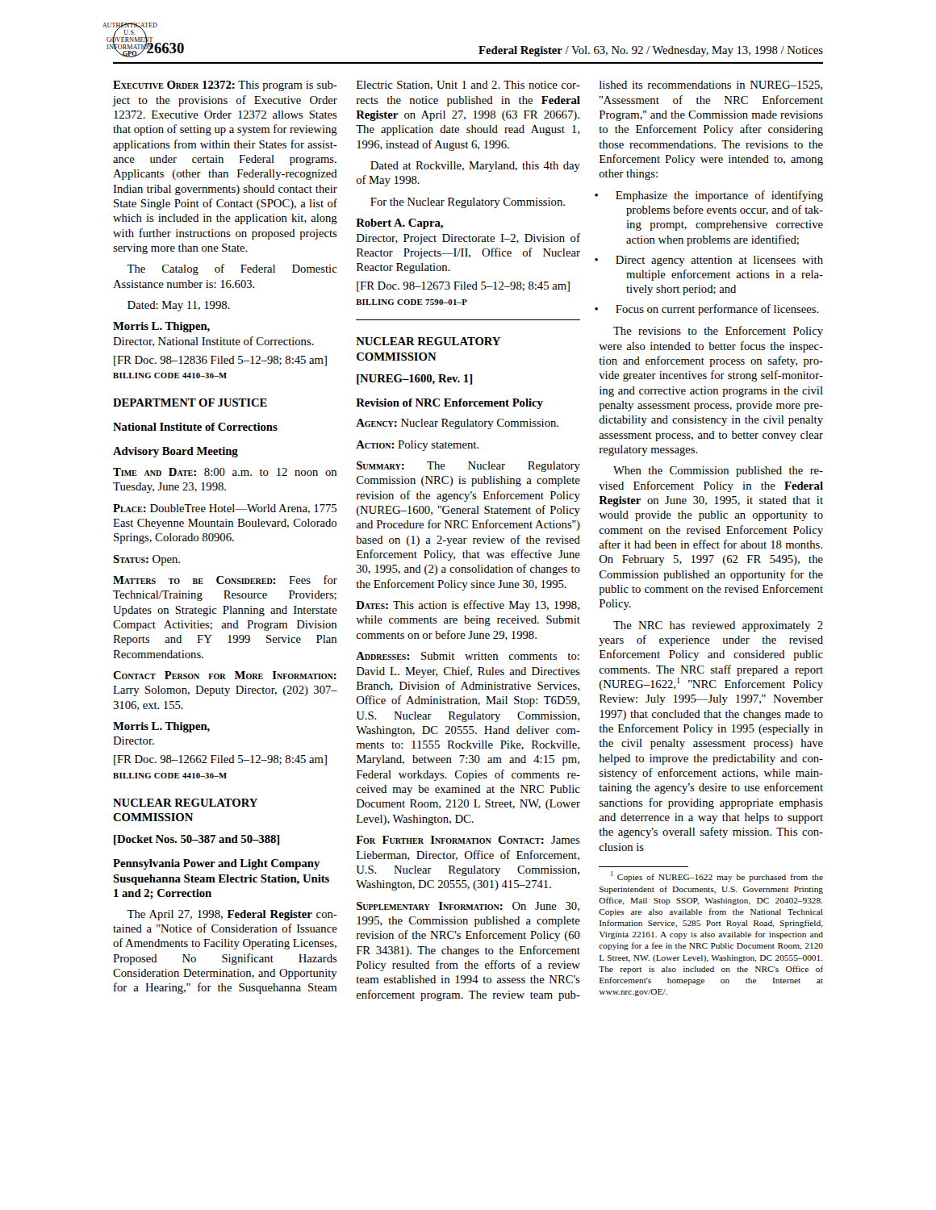AUTHENTICATED U.S. GOVERNMENT INFORMATION GPO
26630
Federal Register / Vol. 63, No. 92 / Wednesday, May 13, 1998 / Notices
Executive Order 12372: This program is subject to the provisions of Executive Order 12372. Executive Order 12372 allows States that option of setting up a system for reviewing applications from within their States for assistance under certain Federal programs. Applicants (other than Federally-recognized Indian tribal governments) should contact their State Single Point of Contact (SPOC), a list of which is included in the application kit, along with further instructions on proposed projects serving more than one State.
The Catalog of Federal Domestic Assistance number is: 16.603.
Dated: May 11, 1998.
Morris L. Thigpen,
Director, National Institute of Corrections.
[FR Doc. 98–12836 Filed 5–12–98; 8:45 am]
BILLING CODE 4410–36–M
DEPARTMENT OF JUSTICE
National Institute of Corrections
Advisory Board Meeting
Time and Date: 8:00 a.m. to 12 noon on Tuesday, June 23, 1998.
Place: DoubleTree Hotel—World Arena, 1775 East Cheyenne Mountain Boulevard, Colorado Springs, Colorado 80906.
Status: Open.
Matters to be Considered: Fees for Technical/Training Resource Providers; Updates on Strategic Planning and Interstate Compact Activities; and Program Division Reports and FY 1999 Service Plan Recommendations.
Contact Person for More Information: Larry Solomon, Deputy Director, (202) 307–3106, ext. 155.
Morris L. Thigpen,
Director.
[FR Doc. 98–12662 Filed 5–12–98; 8:45 am]
BILLING CODE 4410–36–M
NUCLEAR REGULATORY COMMISSION
[Docket Nos. 50–387 and 50–388]
Pennsylvania Power and Light Company Susquehanna Steam Electric Station, Units 1 and 2; Correction
The April 27, 1998, Federal Register contained a ''Notice of Consideration of Issuance of Amendments to Facility Operating Licenses, Proposed No Significant Hazards Consideration Determination, and Opportunity for a Hearing,'' for the Susquehanna Steam Electric Station, Unit 1 and 2. This notice corrects the notice published in the Federal Register on April 27, 1998 (63 FR 20667). The application date should read August 1, 1996, instead of August 6, 1996.
Dated at Rockville, Maryland, this 4th day of May 1998.
For the Nuclear Regulatory Commission.
Robert A. Capra,
Director, Project Directorate I–2, Division of Reactor Projects—I/II, Office of Nuclear Reactor Regulation.
[FR Doc. 98–12673 Filed 5–12–98; 8:45 am]
BILLING CODE 7590–01–P
NUCLEAR REGULATORY COMMISSION
[NUREG–1600, Rev. 1]
Revision of NRC Enforcement Policy
Agency: Nuclear Regulatory Commission.
Action: Policy statement.
Summary: The Nuclear Regulatory Commission (NRC) is publishing a complete revision of the agency's Enforcement Policy (NUREG–1600, ''General Statement of Policy and Procedure for NRC Enforcement Actions'') based on (1) a 2-year review of the revised Enforcement Policy, that was effective June 30, 1995, and (2) a consolidation of changes to the Enforcement Policy since June 30, 1995.
Dates: This action is effective May 13, 1998, while comments are being received. Submit comments on or before June 29, 1998.
Addresses: Submit written comments to: David L. Meyer, Chief, Rules and Directives Branch, Division of Administrative Services, Office of Administration, Mail Stop: T6D59, U.S. Nuclear Regulatory Commission, Washington, DC 20555. Hand deliver comments to: 11555 Rockville Pike, Rockville, Maryland, between 7:30 am and 4:15 pm, Federal workdays. Copies of comments received may be examined at the NRC Public Document Room, 2120 L Street, NW, (Lower Level), Washington, DC.
For Further Information Contact: James Lieberman, Director, Office of Enforcement, U.S. Nuclear Regulatory Commission, Washington, DC 20555, (301) 415–2741.
Supplementary Information: On June 30, 1995, the Commission published a complete revision of the NRC's Enforcement Policy (60 FR 34381). The changes to the Enforcement Policy resulted from the efforts of a review team established in 1994 to assess the NRC's enforcement program. The review team published its recommendations in NUREG–1525, ''Assessment of the NRC Enforcement Program,'' and the Commission made revisions to the Enforcement Policy after considering those recommendations. The revisions to the Enforcement Policy were intended to, among other things:
Emphasize the importance of identifying problems before events occur, and of taking prompt, comprehensive corrective action when problems are identified;
Direct agency attention at licensees with multiple enforcement actions in a relatively short period; and
Focus on current performance of licensees.
The revisions to the Enforcement Policy were also intended to better focus the inspection and enforcement process on safety, provide greater incentives for strong self-monitoring and corrective action programs in the civil penalty assessment process, provide more predictability and consistency in the civil penalty assessment process, and to better convey clear regulatory messages.
When the Commission published the revised Enforcement Policy in the Federal Register on June 30, 1995, it stated that it would provide the public an opportunity to comment on the revised Enforcement Policy after it had been in effect for about 18 months. On February 5, 1997 (62 FR 5495), the Commission published an opportunity for the public to comment on the revised Enforcement Policy.
The NRC has reviewed approximately 2 years of experience under the revised Enforcement Policy and considered public comments. The NRC staff prepared a report (NUREG–1622,1 ''NRC Enforcement Policy Review: July 1995—July 1997,'' November 1997) that concluded that the changes made to the Enforcement Policy in 1995 (especially in the civil penalty assessment process) have helped to improve the predictability and consistency of enforcement actions, while maintaining the agency's desire to use enforcement sanctions for providing appropriate emphasis and deterrence in a way that helps to support the agency's overall safety mission. This conclusion is
1 Copies of NUREG–1622 may be purchased from the Superintendent of Documents, U.S. Government Printing Office, Mail Stop SSOP, Washington, DC 20402–9328. Copies are also available from the National Technical Information Service, 5285 Port Royal Road, Springfield, Virginia 22161. A copy is also available for inspection and copying for a fee in the NRC Public Document Room, 2120 L Street, NW. (Lower Level), Washington, DC 20555–0001. The report is also included on the NRC's Office of Enforcement's homepage on the Internet at www.nrc.gov/OE/.